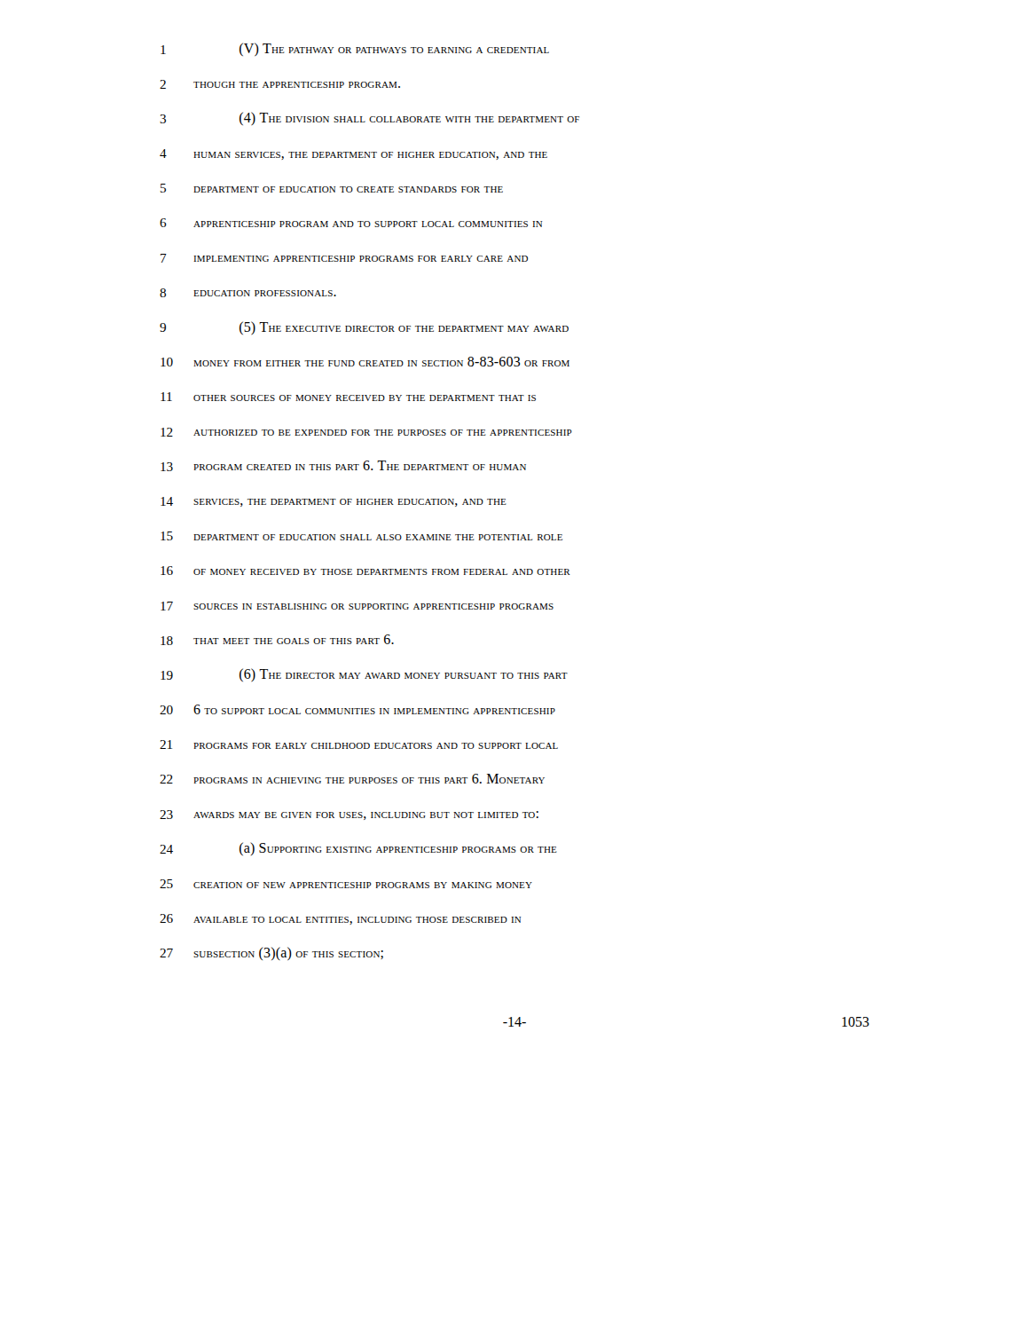1
(V) The pathway or pathways to earning a credential
2
though the apprenticeship program.
3
(4) The division shall collaborate with the department of
4
human services, the department of higher education, and the
5
department of education to create standards for the
6
apprenticeship program and to support local communities in
7
implementing apprenticeship programs for early care and
8
education professionals.
9
(5) The executive director of the department may award
10
money from either the fund created in section 8-83-603 or from
11
other sources of money received by the department that is
12
authorized to be expended for the purposes of the apprenticeship
13
program created in this part 6. The department of human
14
services, the department of higher education, and the
15
department of education shall also examine the potential role
16
of money received by those departments from federal and other
17
sources in establishing or supporting apprenticeship programs
18
that meet the goals of this part 6.
19
(6) The director may award money pursuant to this part
20
6 to support local communities in implementing apprenticeship
21
programs for early childhood educators and to support local
22
programs in achieving the purposes of this part 6. Monetary
23
awards may be given for uses, including but not limited to:
24
(a) Supporting existing apprenticeship programs or the
25
creation of new apprenticeship programs by making money
26
available to local entities, including those described in
27
subsection (3)(a) of this section;
-14-
1053